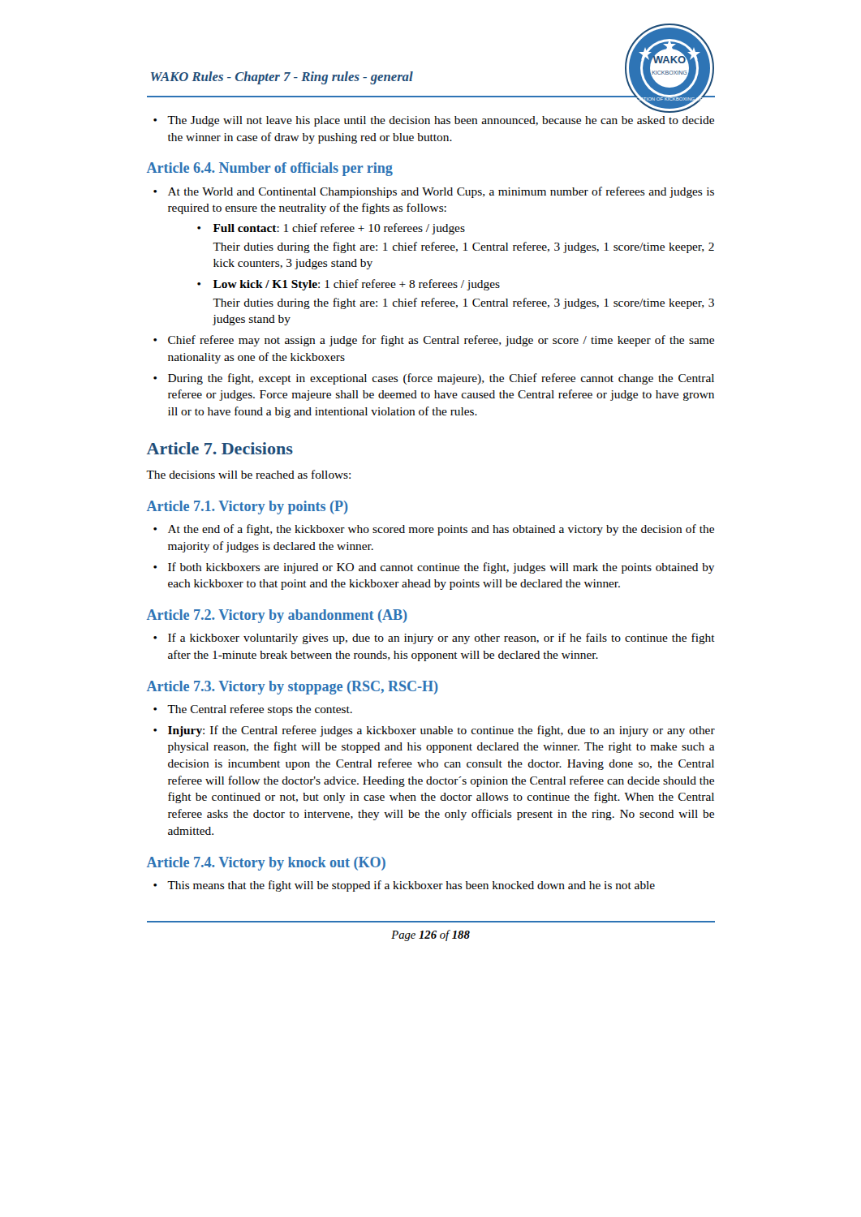WAKO KICKBOXING WORLD ASSOCIATION OF KICKBOXING ORGANIZATIONS
WAKO Rules - Chapter 7 - Ring rules - general
The Judge will not leave his place until the decision has been announced, because he can be asked to decide the winner in case of draw by pushing red or blue button.
Article 6.4. Number of officials per ring
At the World and Continental Championships and World Cups, a minimum number of referees and judges is required to ensure the neutrality of the fights as follows:
Full contact: 1 chief referee + 10 referees / judges Their duties during the fight are: 1 chief referee, 1 Central referee, 3 judges, 1 score/time keeper, 2 kick counters, 3 judges stand by
Low kick / K1 Style: 1 chief referee + 8 referees / judges Their duties during the fight are: 1 chief referee, 1 Central referee, 3 judges, 1 score/time keeper, 3 judges stand by
Chief referee may not assign a judge for fight as Central referee, judge or score / time keeper of the same nationality as one of the kickboxers
During the fight, except in exceptional cases (force majeure), the Chief referee cannot change the Central referee or judges. Force majeure shall be deemed to have caused the Central referee or judge to have grown ill or to have found a big and intentional violation of the rules.
Article 7. Decisions
The decisions will be reached as follows:
Article 7.1. Victory by points (P)
At the end of a fight, the kickboxer who scored more points and has obtained a victory by the decision of the majority of judges is declared the winner.
If both kickboxers are injured or KO and cannot continue the fight, judges will mark the points obtained by each kickboxer to that point and the kickboxer ahead by points will be declared the winner.
Article 7.2. Victory by abandonment (AB)
If a kickboxer voluntarily gives up, due to an injury or any other reason, or if he fails to continue the fight after the 1-minute break between the rounds, his opponent will be declared the winner.
Article 7.3. Victory by stoppage (RSC, RSC-H)
The Central referee stops the contest.
Injury: If the Central referee judges a kickboxer unable to continue the fight, due to an injury or any other physical reason, the fight will be stopped and his opponent declared the winner. The right to make such a decision is incumbent upon the Central referee who can consult the doctor. Having done so, the Central referee will follow the doctor's advice. Heeding the doctor´s opinion the Central referee can decide should the fight be continued or not, but only in case when the doctor allows to continue the fight. When the Central referee asks the doctor to intervene, they will be the only officials present in the ring. No second will be admitted.
Article 7.4. Victory by knock out (KO)
This means that the fight will be stopped if a kickboxer has been knocked down and he is not able
Page 126 of 188